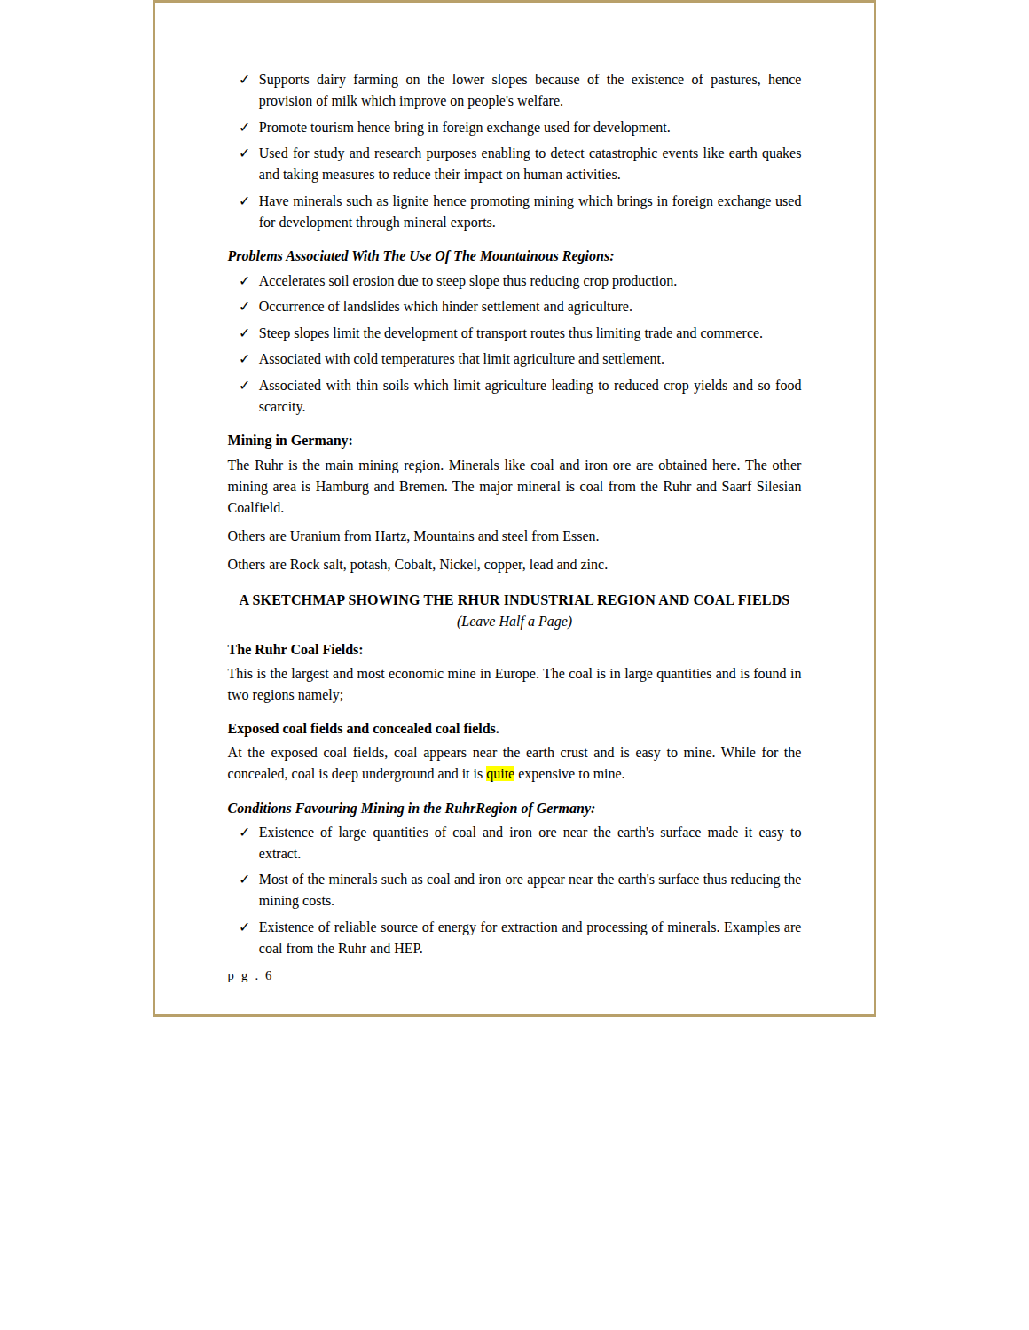Supports dairy farming on the lower slopes because of the existence of pastures, hence provision of milk which improve on people's welfare.
Promote tourism hence bring in foreign exchange used for development.
Used for study and research purposes enabling to detect catastrophic events like earth quakes and taking measures to reduce their impact on human activities.
Have minerals such as lignite hence promoting mining which brings in foreign exchange used for development through mineral exports.
Problems Associated With The Use Of The Mountainous Regions:
Accelerates soil erosion due to steep slope thus reducing crop production.
Occurrence of landslides which hinder settlement and agriculture.
Steep slopes limit the development of transport routes thus limiting trade and commerce.
Associated with cold temperatures that limit agriculture and settlement.
Associated with thin soils which limit agriculture leading to reduced crop yields and so food scarcity.
Mining in Germany:
The Ruhr is the main mining region. Minerals like coal and iron ore are obtained here. The other mining area is Hamburg and Bremen. The major mineral is coal from the Ruhr and Saarf Silesian Coalfield.
Others are Uranium from Hartz, Mountains and steel from Essen.
Others are Rock salt, potash, Cobalt, Nickel, copper, lead and zinc.
A SKETCHMAP SHOWING THE RHUR INDUSTRIAL REGION AND COAL FIELDS
(Leave Half a Page)
The Ruhr Coal Fields:
This is the largest and most economic mine in Europe. The coal is in large quantities and is found in two regions namely;
Exposed coal fields and concealed coal fields.
At the exposed coal fields, coal appears near the earth crust and is easy to mine. While for the concealed, coal is deep underground and it is quite expensive to mine.
Conditions Favouring Mining in the RuhrRegion of Germany:
Existence of large quantities of coal and iron ore near the earth's surface made it easy to extract.
Most of the minerals such as coal and iron ore appear near the earth's surface thus reducing the mining costs.
Existence of reliable source of energy for extraction and processing of minerals. Examples are coal from the Ruhr and HEP.
p g . 6